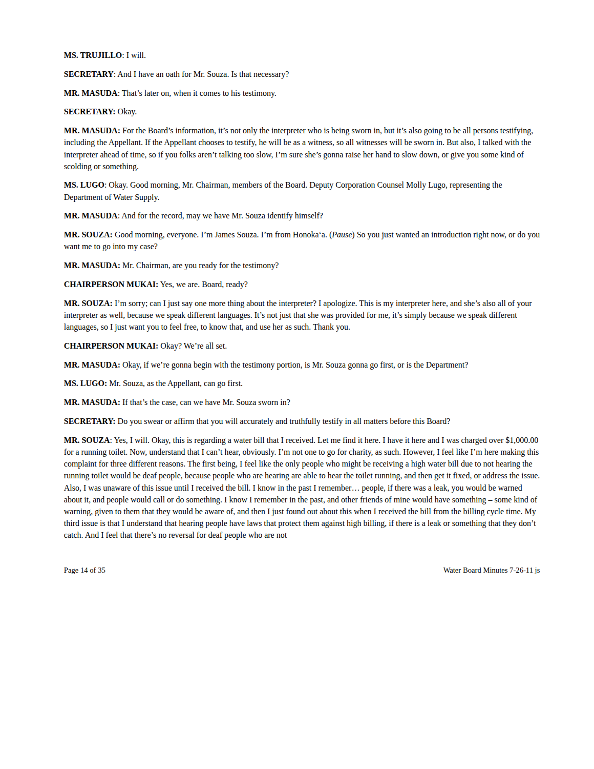MS. TRUJILLO: I will.
SECRETARY: And I have an oath for Mr. Souza. Is that necessary?
MR. MASUDA: That’s later on, when it comes to his testimony.
SECRETARY: Okay.
MR. MASUDA: For the Board’s information, it’s not only the interpreter who is being sworn in, but it’s also going to be all persons testifying, including the Appellant. If the Appellant chooses to testify, he will be as a witness, so all witnesses will be sworn in. But also, I talked with the interpreter ahead of time, so if you folks aren’t talking too slow, I’m sure she’s gonna raise her hand to slow down, or give you some kind of scolding or something.
MS. LUGO: Okay. Good morning, Mr. Chairman, members of the Board. Deputy Corporation Counsel Molly Lugo, representing the Department of Water Supply.
MR. MASUDA: And for the record, may we have Mr. Souza identify himself?
MR. SOUZA: Good morning, everyone. I’m James Souza. I’m from Honoka‘a. (Pause) So you just wanted an introduction right now, or do you want me to go into my case?
MR. MASUDA: Mr. Chairman, are you ready for the testimony?
CHAIRPERSON MUKAI: Yes, we are. Board, ready?
MR. SOUZA: I’m sorry; can I just say one more thing about the interpreter? I apologize. This is my interpreter here, and she’s also all of your interpreter as well, because we speak different languages. It’s not just that she was provided for me, it’s simply because we speak different languages, so I just want you to feel free, to know that, and use her as such. Thank you.
CHAIRPERSON MUKAI: Okay? We’re all set.
MR. MASUDA: Okay, if we’re gonna begin with the testimony portion, is Mr. Souza gonna go first, or is the Department?
MS. LUGO: Mr. Souza, as the Appellant, can go first.
MR. MASUDA: If that’s the case, can we have Mr. Souza sworn in?
SECRETARY: Do you swear or affirm that you will accurately and truthfully testify in all matters before this Board?
MR. SOUZA: Yes, I will. Okay, this is regarding a water bill that I received. Let me find it here. I have it here and I was charged over $1,000.00 for a running toilet. Now, understand that I can’t hear, obviously. I’m not one to go for charity, as such. However, I feel like I’m here making this complaint for three different reasons. The first being, I feel like the only people who might be receiving a high water bill due to not hearing the running toilet would be deaf people, because people who are hearing are able to hear the toilet running, and then get it fixed, or address the issue. Also, I was unaware of this issue until I received the bill. I know in the past I remember… people, if there was a leak, you would be warned about it, and people would call or do something. I know I remember in the past, and other friends of mine would have something – some kind of warning, given to them that they would be aware of, and then I just found out about this when I received the bill from the billing cycle time. My third issue is that I understand that hearing people have laws that protect them against high billing, if there is a leak or something that they don’t catch. And I feel that there’s no reversal for deaf people who are not
Page 14 of 35 Water Board Minutes 7-26-11 js